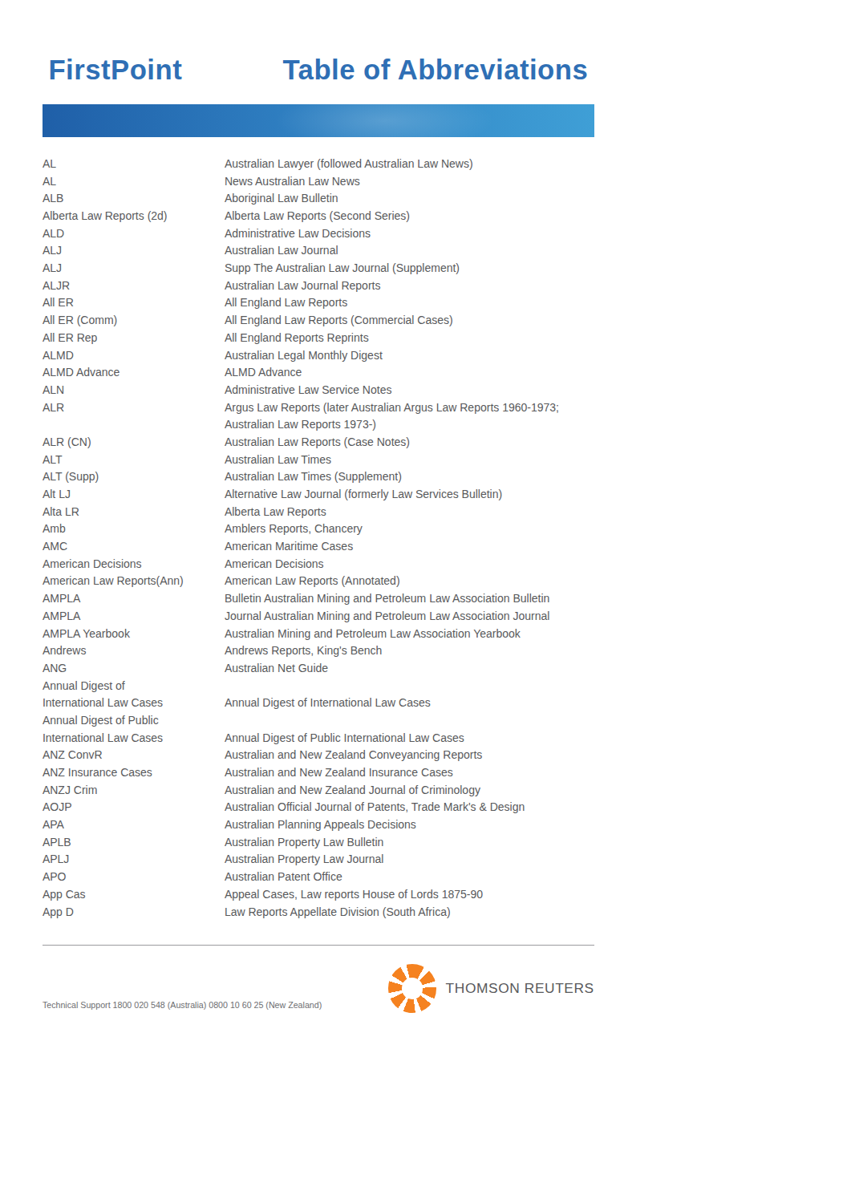FirstPoint
Table of Abbreviations
| AL | Australian Lawyer (followed Australian Law News) |
| AL | News Australian Law News |
| ALB | Aboriginal Law Bulletin |
| Alberta Law Reports (2d) | Alberta Law Reports (Second Series) |
| ALD | Administrative Law Decisions |
| ALJ | Australian Law Journal |
| ALJ | Supp The Australian Law Journal (Supplement) |
| ALJR | Australian Law Journal Reports |
| All ER | All England Law Reports |
| All ER (Comm) | All England Law Reports (Commercial Cases) |
| All ER Rep | All England Reports Reprints |
| ALMD | Australian Legal Monthly Digest |
| ALMD Advance | ALMD Advance |
| ALN | Administrative Law Service Notes |
| ALR | Argus Law Reports (later Australian Argus Law Reports 1960-1973; Australian Law Reports 1973-) |
| ALR (CN) | Australian Law Reports (Case Notes) |
| ALT | Australian Law Times |
| ALT (Supp) | Australian Law Times (Supplement) |
| Alt LJ | Alternative Law Journal (formerly Law Services Bulletin) |
| Alta LR | Alberta Law Reports |
| Amb | Amblers Reports, Chancery |
| AMC | American Maritime Cases |
| American Decisions | American Decisions |
| American Law Reports(Ann) | American Law Reports (Annotated) |
| AMPLA | Bulletin Australian Mining and Petroleum Law Association Bulletin |
| AMPLA | Journal Australian Mining and Petroleum Law Association Journal |
| AMPLA Yearbook | Australian Mining and Petroleum Law Association Yearbook |
| Andrews | Andrews Reports, King's Bench |
| ANG | Australian Net Guide |
| Annual Digest of International Law Cases | Annual Digest of International Law Cases |
| Annual Digest of Public International Law Cases | Annual Digest of Public International Law Cases |
| ANZ ConvR | Australian and New Zealand Conveyancing Reports |
| ANZ Insurance Cases | Australian and New Zealand Insurance Cases |
| ANZJ Crim | Australian and New Zealand Journal of Criminology |
| AOJP | Australian Official Journal of Patents, Trade Mark's & Design |
| APA | Australian Planning Appeals Decisions |
| APLB | Australian Property Law Bulletin |
| APLJ | Australian Property Law Journal |
| APO | Australian Patent Office |
| App Cas | Appeal Cases, Law reports House of Lords 1875-90 |
| App D | Law Reports Appellate Division (South Africa) |
Technical Support 1800 020 548 (Australia) 0800 10 60 25 (New Zealand)
THOMSON REUTERS